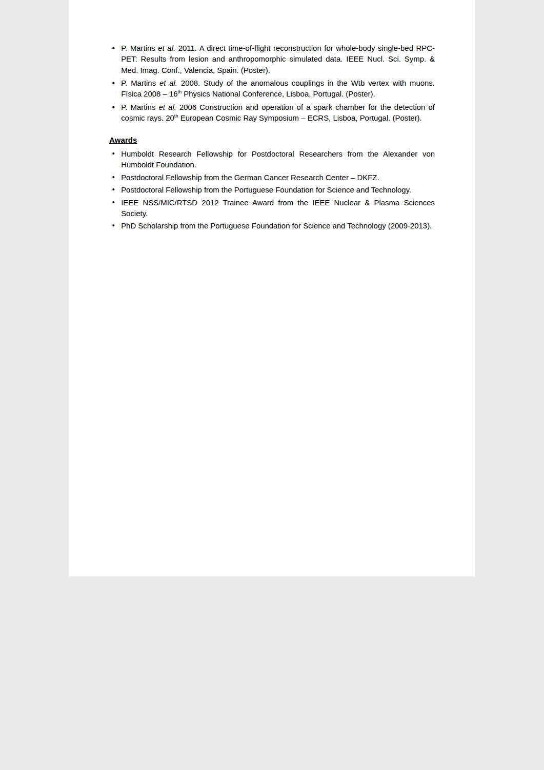P. Martins et al. 2011. A direct time-of-flight reconstruction for whole-body single-bed RPC-PET: Results from lesion and anthropomorphic simulated data. IEEE Nucl. Sci. Symp. & Med. Imag. Conf., Valencia, Spain. (Poster).
P. Martins et al. 2008. Study of the anomalous couplings in the Wtb vertex with muons. Física 2008 – 16th Physics National Conference, Lisboa, Portugal. (Poster).
P. Martins et al. 2006 Construction and operation of a spark chamber for the detection of cosmic rays. 20th European Cosmic Ray Symposium – ECRS, Lisboa, Portugal. (Poster).
Awards
Humboldt Research Fellowship for Postdoctoral Researchers from the Alexander von Humboldt Foundation.
Postdoctoral Fellowship from the German Cancer Research Center – DKFZ.
Postdoctoral Fellowship from the Portuguese Foundation for Science and Technology.
IEEE NSS/MIC/RTSD 2012 Trainee Award from the IEEE Nuclear & Plasma Sciences Society.
PhD Scholarship from the Portuguese Foundation for Science and Technology (2009-2013).